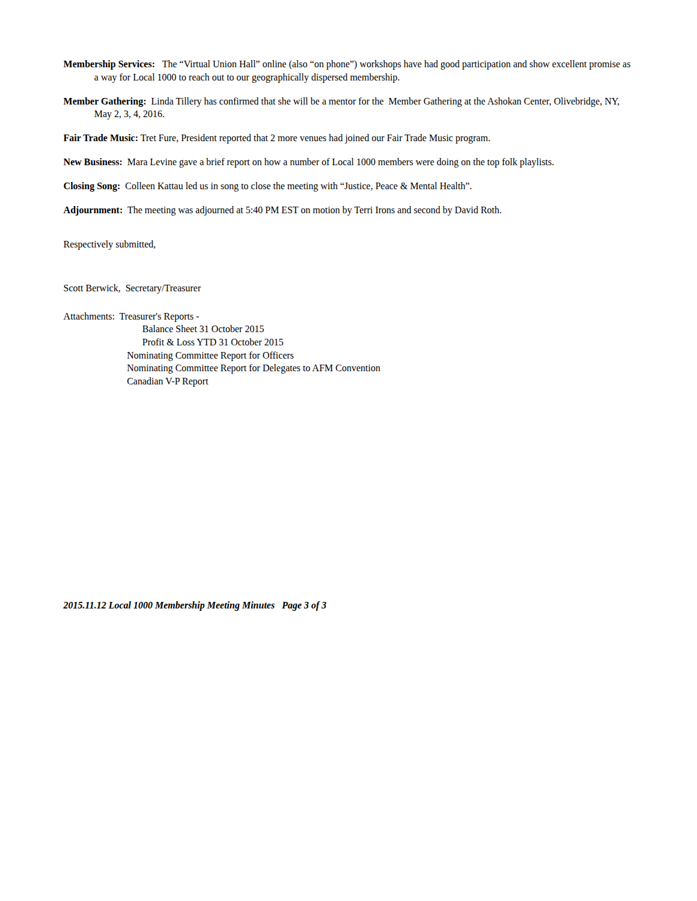Membership Services: The “Virtual Union Hall” online (also “on phone”) workshops have had good participation and show excellent promise as a way for Local 1000 to reach out to our geographically dispersed membership.
Member Gathering: Linda Tillery has confirmed that she will be a mentor for the Member Gathering at the Ashokan Center, Olivebridge, NY, May 2, 3, 4, 2016.
Fair Trade Music: Tret Fure, President reported that 2 more venues had joined our Fair Trade Music program.
New Business: Mara Levine gave a brief report on how a number of Local 1000 members were doing on the top folk playlists.
Closing Song: Colleen Kattau led us in song to close the meeting with “Justice, Peace & Mental Health”.
Adjournment: The meeting was adjourned at 5:40 PM EST on motion by Terri Irons and second by David Roth.
Respectively submitted,
Scott Berwick, Secretary/Treasurer
Attachments: Treasurer's Reports - Balance Sheet 31 October 2015 Profit & Loss YTD 31 October 2015 Nominating Committee Report for Officers Nominating Committee Report for Delegates to AFM Convention Canadian V-P Report
2015.11.12 Local 1000 Membership Meeting Minutes Page 3 of 3